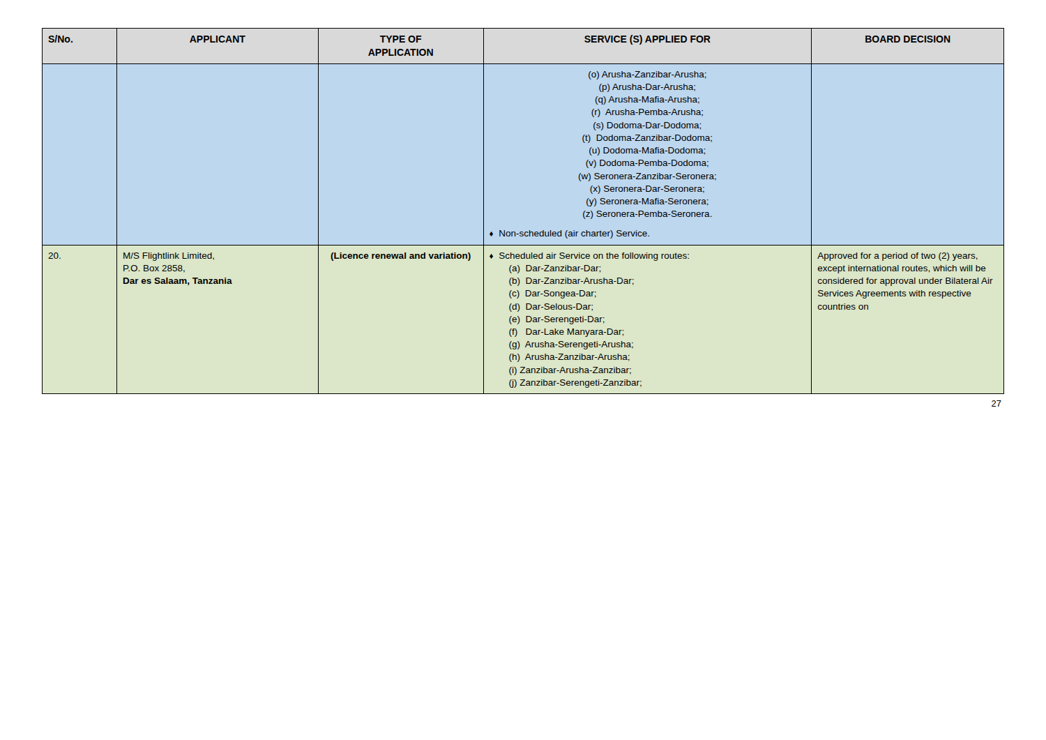| S/No. | APPLICANT | TYPE OF APPLICATION | SERVICE (S) APPLIED FOR | BOARD DECISION |
| --- | --- | --- | --- | --- |
| | | | (o) Arusha-Zanzibar-Arusha; (p) Arusha-Dar-Arusha; (q) Arusha-Mafia-Arusha; (r) Arusha-Pemba-Arusha; (s) Dodoma-Dar-Dodoma; (t) Dodoma-Zanzibar-Dodoma; (u) Dodoma-Mafia-Dodoma; (v) Dodoma-Pemba-Dodoma; (w) Seronera-Zanzibar-Seronera; (x) Seronera-Dar-Seronera; (y) Seronera-Mafia-Seronera; (z) Seronera-Pemba-Seronera. ♦ Non-scheduled (air charter) Service. | |
| 20. | M/S Flightlink Limited, P.O. Box 2858, Dar es Salaam, Tanzania | (Licence renewal and variation) | ♦ Scheduled air Service on the following routes: (a) Dar-Zanzibar-Dar; (b) Dar-Zanzibar-Arusha-Dar; (c) Dar-Songea-Dar; (d) Dar-Selous-Dar; (e) Dar-Serengeti-Dar; (f) Dar-Lake Manyara-Dar; (g) Arusha-Serengeti-Arusha; (h) Arusha-Zanzibar-Arusha; (i) Zanzibar-Arusha-Zanzibar; (j) Zanzibar-Serengeti-Zanzibar; | Approved for a period of two (2) years, except international routes, which will be considered for approval under Bilateral Air Services Agreements with respective countries on |
27